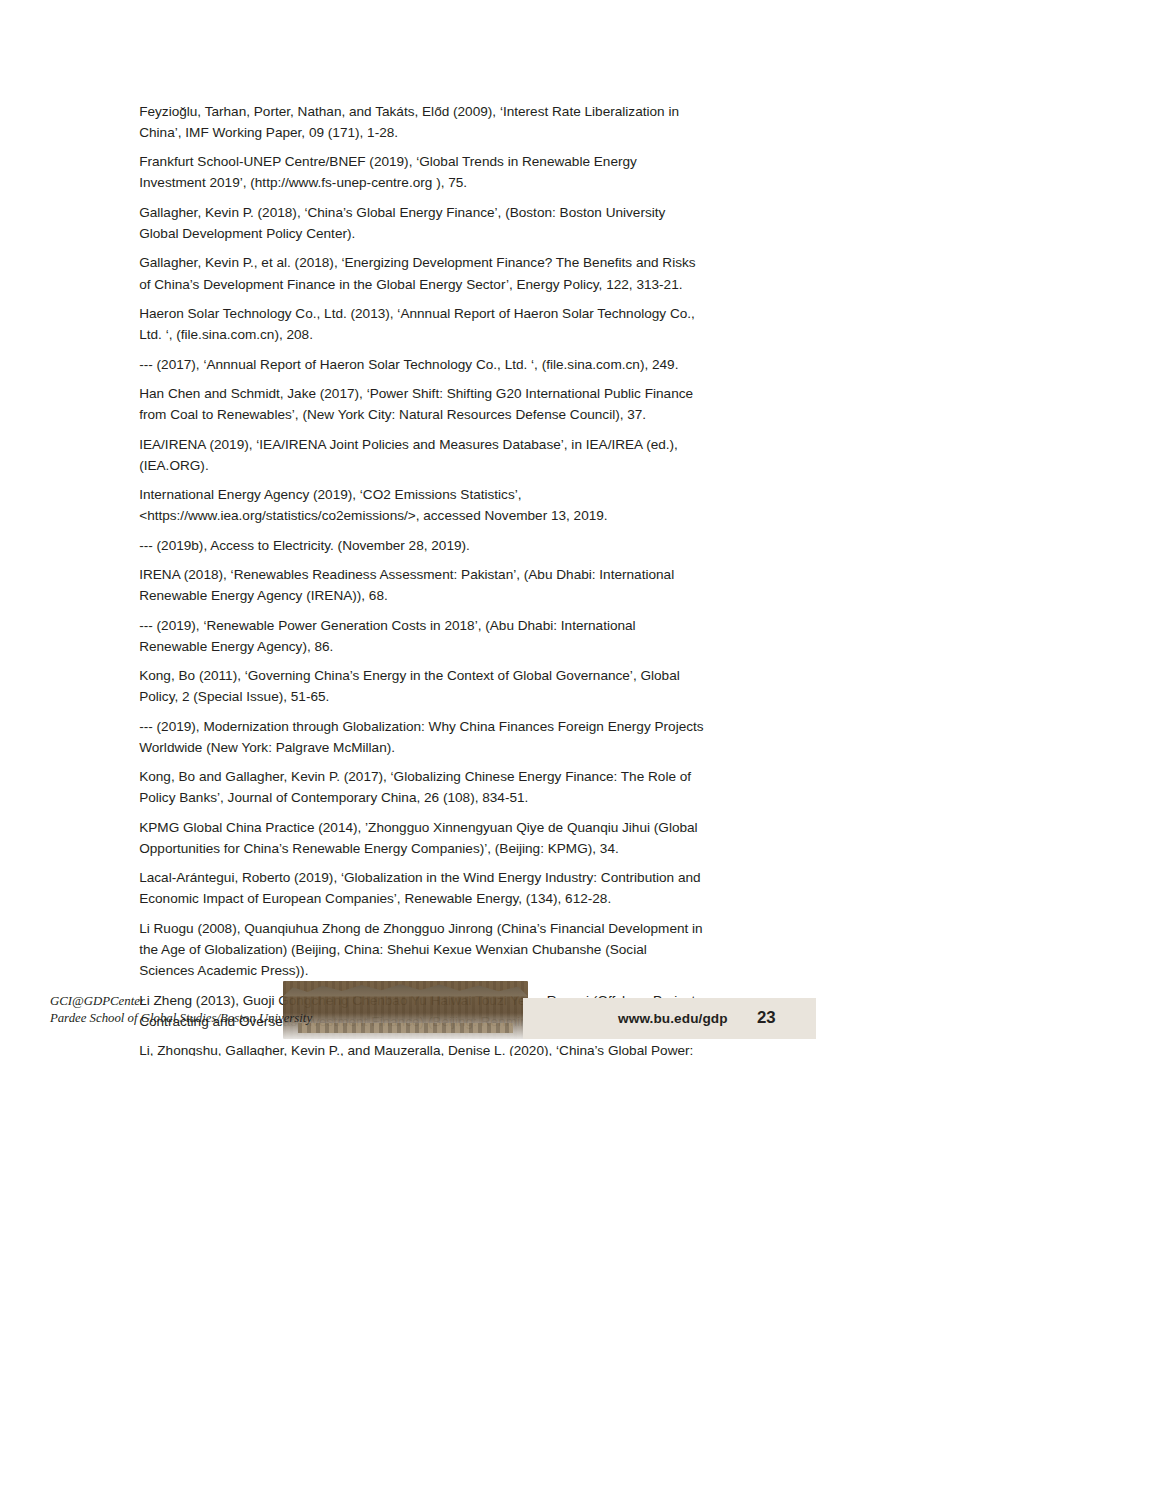Feyzioğlu, Tarhan, Porter, Nathan, and Takáts, Előd (2009), ‘Interest Rate Liberalization in China’, IMF Working Paper, 09 (171), 1-28.
Frankfurt School-UNEP Centre/BNEF (2019), ‘Global Trends in Renewable Energy Investment 2019’, (http://www.fs-unep-centre.org ), 75.
Gallagher, Kevin P. (2018), ‘China’s Global Energy Finance’, (Boston: Boston University Global Development Policy Center).
Gallagher, Kevin P., et al. (2018), ‘Energizing Development Finance? The Benefits and Risks of China’s Development Finance in the Global Energy Sector’, Energy Policy, 122, 313-21.
Haeron Solar Technology Co., Ltd. (2013), ‘Annnual Report of Haeron Solar Technology Co., Ltd. ‘, (file.sina.com.cn), 208.
--- (2017), ‘Annnual Report of Haeron Solar Technology Co., Ltd. ‘, (file.sina.com.cn), 249.
Han Chen and Schmidt, Jake (2017), ‘Power Shift: Shifting G20 International Public Finance from Coal to Renewables’, (New York City: Natural Resources Defense Council), 37.
IEA/IRENA (2019), ‘IEA/IRENA Joint Policies and Measures Database’, in IEA/IREA (ed.), (IEA.ORG).
International Energy Agency (2019), ‘CO2 Emissions Statistics’, <https://www.iea.org/statistics/co2emissions/>, accessed November 13, 2019.
--- (2019b), Access to Electricity. (November 28, 2019).
IRENA (2018), ‘Renewables Readiness Assessment: Pakistan’, (Abu Dhabi: International Renewable Energy Agency (IRENA)), 68.
--- (2019), ‘Renewable Power Generation Costs in 2018’, (Abu Dhabi: International Renewable Energy Agency), 86.
Kong, Bo (2011), ‘Governing China’s Energy in the Context of Global Governance’, Global Policy, 2 (Special Issue), 51-65.
--- (2019), Modernization through Globalization: Why China Finances Foreign Energy Projects Worldwide (New York: Palgrave McMillan).
Kong, Bo and Gallagher, Kevin P. (2017), ‘Globalizing Chinese Energy Finance: The Role of Policy Banks’, Journal of Contemporary China, 26 (108), 834-51.
KPMG Global China Practice (2014), ’Zhongguo Xinnengyuan Qiye de Quanqiu Jihui (Global Opportunities for China’s Renewable Energy Companies)’, (Beijing: KPMG), 34.
Lacal-Arántegui, Roberto (2019), ‘Globalization in the Wind Energy Industry: Contribution and Economic Impact of European Companies’, Renewable Energy, (134), 612-28.
Li Ruogu (2008), Quanqiuhua Zhong de Zhongguo Jinrong (China’s Financial Development in the Age of Globalization) (Beijing, China: Shehui Kexue Wenxian Chubanshe (Social Sciences Academic Press)).
Li Zheng (2013), Guoji Gongcheng Chenbao Yu Haiwai Touzi Yewu Rongzi (Offshore Project Contracting and Overseas Investment Finance) (Beijing: Renmin University of China Press).
Li, Zhongshu, Gallagher, Kevin P., and Mauzeralla, Denise L. (2020), ‘China’s Global Power: Estimating Chinese Foreign Direct Investment in the Electric Power Sector’, Energy Policy, (136), 1-9.
Liu, Jialu and Goldstein, Don (2013), ‘Understanding China’s Renewable Energy Technology Exports’, Energy Policy, (52), 417-28.
GCI@GDPCenter Pardee School of Global Studies/Boston University
www.bu.edu/gdp
23